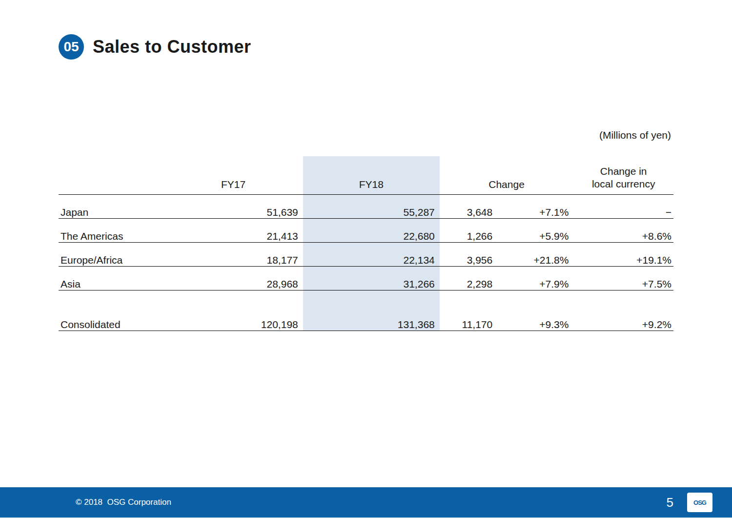05
Sales to Customer
(Millions of yen)
| | FY17 | FY18 | Change | Change in local currency |
| --- | --- | --- | --- | --- |
| Japan | 51,639 | 55,287 | 3,648 | +7.1% | − |
| The Americas | 21,413 | 22,680 | 1,266 | +5.9% | +8.6% |
| Europe/Africa | 18,177 | 22,134 | 3,956 | +21.8% | +19.1% |
| Asia | 28,968 | 31,266 | 2,298 | +7.9% | +7.5% |
| Consolidated | 120,198 | 131,368 | 11,170 | +9.3% | +9.2% |
© 2018 OSG Corporation
5
OSG